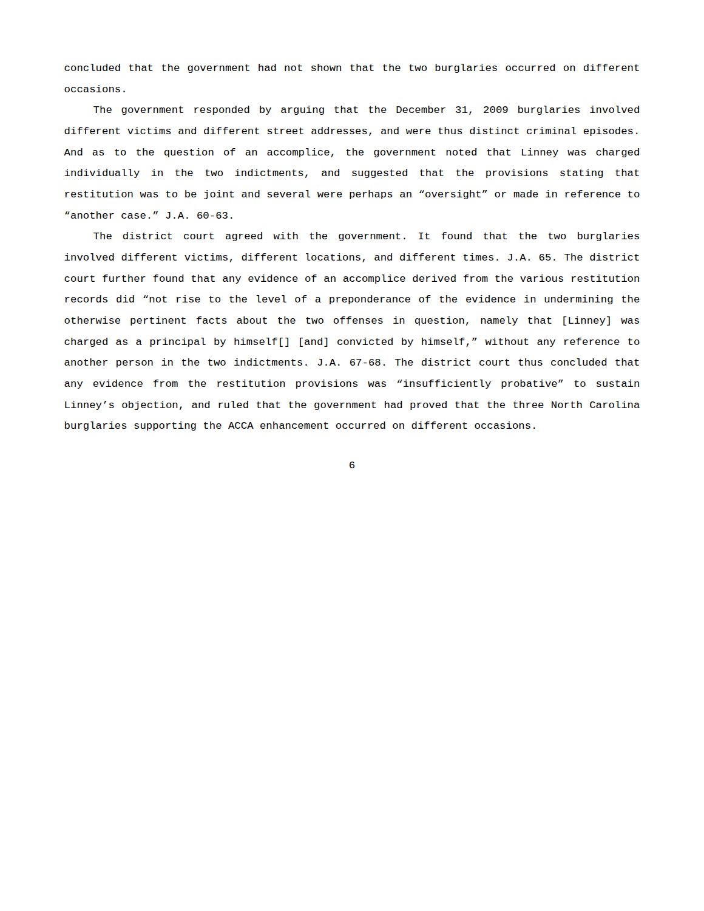concluded that the government had not shown that the two burglaries occurred on different occasions.
The government responded by arguing that the December 31, 2009 burglaries involved different victims and different street addresses, and were thus distinct criminal episodes. And as to the question of an accomplice, the government noted that Linney was charged individually in the two indictments, and suggested that the provisions stating that restitution was to be joint and several were perhaps an “oversight” or made in reference to “another case.” J.A. 60-63.
The district court agreed with the government. It found that the two burglaries involved different victims, different locations, and different times. J.A. 65. The district court further found that any evidence of an accomplice derived from the various restitution records did “not rise to the level of a preponderance of the evidence in undermining the otherwise pertinent facts about the two offenses in question, namely that [Linney] was charged as a principal by himself[] [and] convicted by himself,” without any reference to another person in the two indictments. J.A. 67-68. The district court thus concluded that any evidence from the restitution provisions was “insufficiently probative” to sustain Linney’s objection, and ruled that the government had proved that the three North Carolina burglaries supporting the ACCA enhancement occurred on different occasions.
6